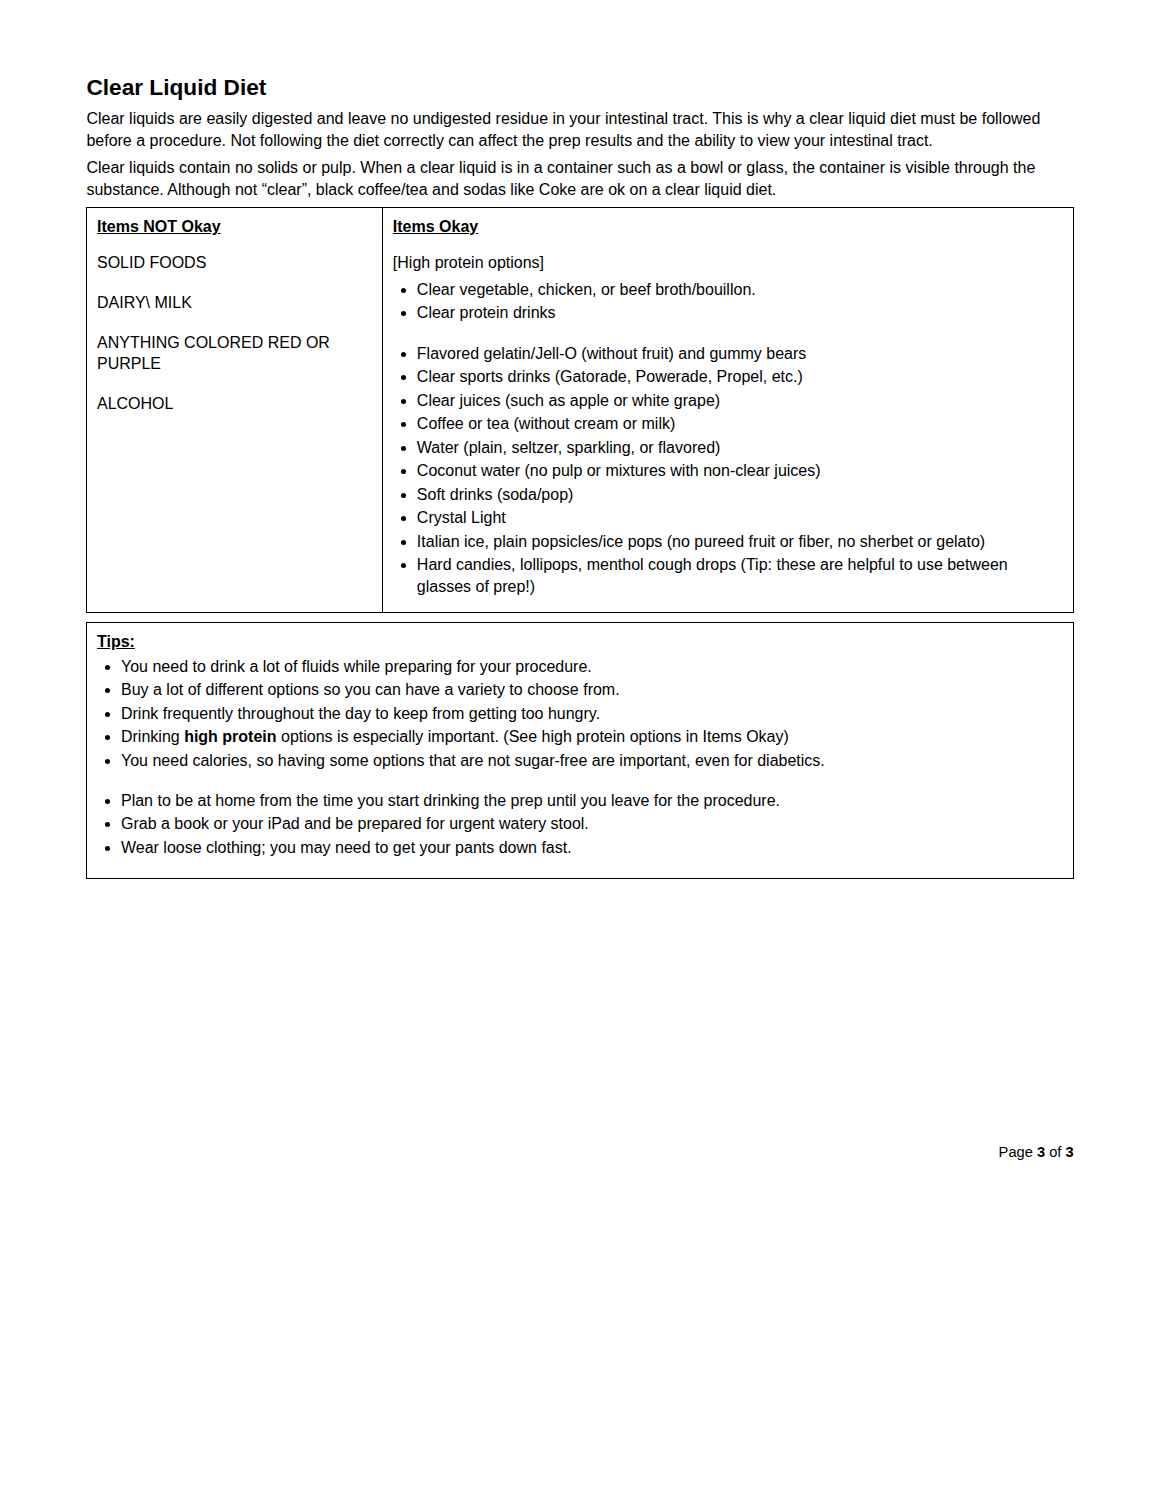Clear Liquid Diet
Clear liquids are easily digested and leave no undigested residue in your intestinal tract. This is why a clear liquid diet must be followed before a procedure. Not following the diet correctly can affect the prep results and the ability to view your intestinal tract.
Clear liquids contain no solids or pulp. When a clear liquid is in a container such as a bowl or glass, the container is visible through the substance. Although not “clear”, black coffee/tea and sodas like Coke are ok on a clear liquid diet.
| Items NOT Okay SOLID FOODS DAIRY\ MILK ANYTHING COLORED RED OR PURPLE ALCOHOL | Items Okay [High protein options] Clear vegetable, chicken, or beef broth/bouillon. Clear protein drinks Flavored gelatin/Jell-O (without fruit) and gummy bears Clear sports drinks (Gatorade, Powerade, Propel, etc.) Clear juices (such as apple or white grape) Coffee or tea (without cream or milk) Water (plain, seltzer, sparkling, or flavored) Coconut water (no pulp or mixtures with non-clear juices) Soft drinks (soda/pop) Crystal Light Italian ice, plain popsicles/ice pops (no pureed fruit or fiber, no sherbet or gelato) Hard candies, lollipops, menthol cough drops (Tip: these are helpful to use between glasses of prep!) |
| Tips: You need to drink a lot of fluids while preparing for your procedure. Buy a lot of different options so you can have a variety to choose from. Drink frequently throughout the day to keep from getting too hungry. Drinking high protein options is especially important. (See high protein options in Items Okay) You need calories, so having some options that are not sugar-free are important, even for diabetics. Plan to be at home from the time you start drinking the prep until you leave for the procedure. Grab a book or your iPad and be prepared for urgent watery stool. Wear loose clothing; you may need to get your pants down fast. |
Page 3 of 3